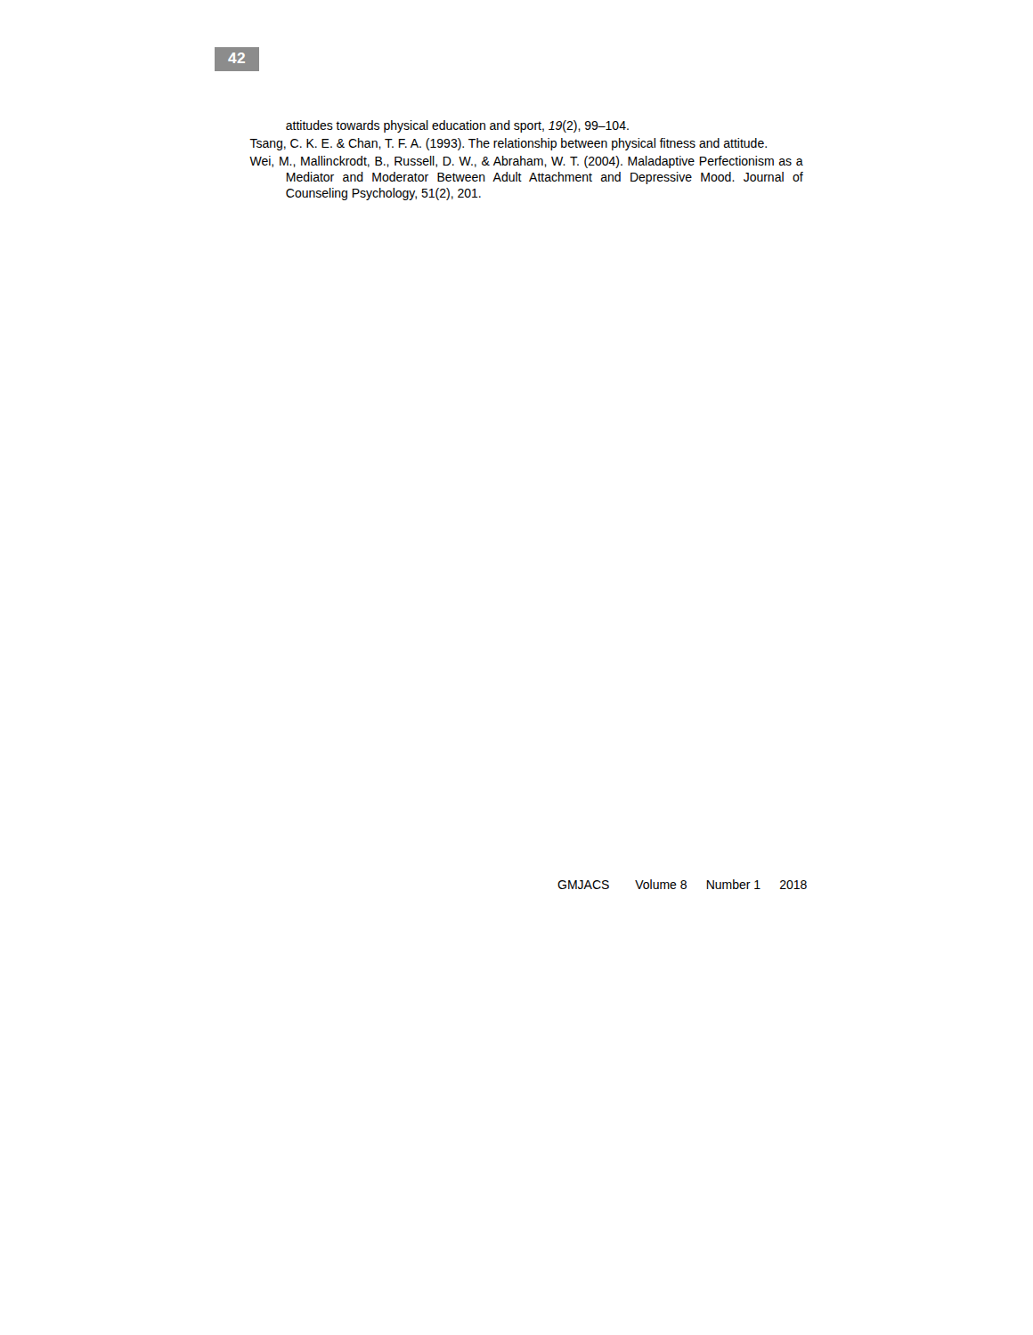42
attitudes towards physical education and sport, 19(2), 99–104.
Tsang, C. K. E. & Chan, T. F. A. (1993). The relationship between physical fitness and attitude.
Wei, M., Mallinckrodt, B., Russell, D. W., & Abraham, W. T. (2004). Maladaptive Perfectionism as a Mediator and Moderator Between Adult Attachment and Depressive Mood. Journal of Counseling Psychology, 51(2), 201.
GMJACS Volume 8 Number 12018